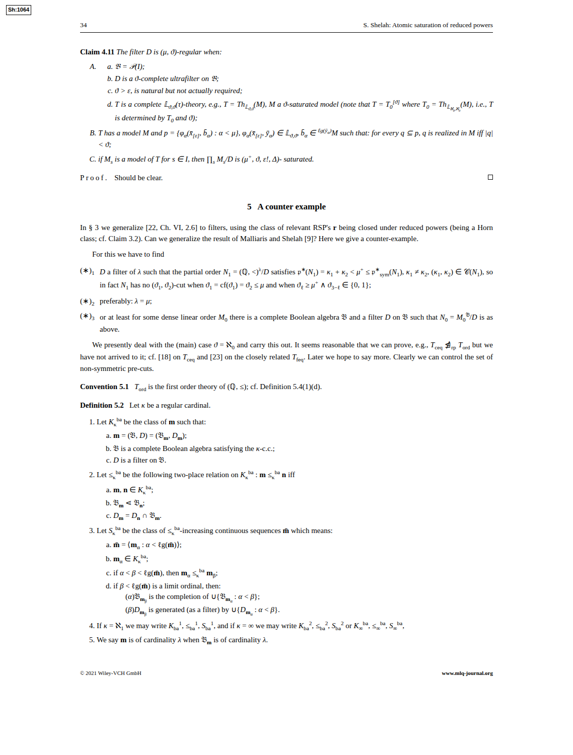Sh:1064
34 S. Shelah: Atomic saturation of reduced powers
Claim 4.11 The filter D is (μ, ϑ)-regular when:
𝔅 = 𝒫(I);
D is a ϑ-complete ultrafilter on 𝔅;
ϑ > ε, is natural but not actually required;
T is a complete 𝕃ϑ,ϑ(τ)-theory, e.g., T = Th𝕃ϑ,ϑ(M), M a ϑ-saturated model (note that T = T 0[ϑ] where T 0 = Th𝕃ℵ0,ℵ0(M), i.e., T is determined by T 0 and ϑ);
T has a model M and p = {φα(x̄[ε], b̄α) : α < μ}, φα(x̄[ε], ȳα) ∈ 𝕃ϑ,ϑ, b̄α ∈ ℓg(ȳα) M such that: for every q ⊆ p, q is realized in M iff |q| < ϑ;
if Ms is a model of T for s ∈ I, then ∏s Ms/D is (μ+, ϑ, ε!, Δ)- saturated.
Proof. Should be clear.
5 A counter example
In § 3 we generalize [22, Ch. VI, 2.6] to filters, using the class of relevant RSP's r being closed under reduced powers (being a Horn class; cf. Claim 3.2). Can we generalize the result of Malliaris and Shelah [9]? Here we give a counter-example.
For this we have to find
(∗)1 D a filter of λ such that the partial order N 1 = (ℚ, <)λ/D satisfies 𝔭∗(N 1) = κ 1 + κ 2 < μ+ ≤ 𝔭∗sym(N 1), κ 1 ≠ κ 2, (κ 1, κ 2) ∈ 𝒞(N 1), so in fact N 1 has no (ϑ 1, ϑ 2)-cut when ϑ 1 = cf(ϑ 1) = ϑ 2 ≤ μ and when ϑℓ ≥ μ+ ∧ ϑ 3−ℓ ∈ {0, 1};
(∗)2 preferably: λ = μ;
(∗)3 or at least for some dense linear order M 0 there is a complete Boolean algebra 𝔅 and a filter D on 𝔅 such that N 0 = M 0 𝔅/D is as above.
We presently deal with the (main) case ϑ = ℵ0 and carry this out. It seems reasonable that we can prove, e.g., Tceq ⋬rp Tord but we have not arrived to it; cf. [18] on Tceq and [23] on the closely related Tfeq. Later we hope to say more. Clearly we can control the set of non-symmetric pre-cuts.
Convention 5.1 Tord is the first order theory of (ℚ, ≤); cf. Definition 5.4(1)(d).
Definition 5.2 Let κ be a regular cardinal.
Let Kκba be the class of m such that:
m = (𝔅, D) = (𝔅m, Dm);
𝔅 is a complete Boolean algebra satisfying the κ-c.c.;
D is a filter on 𝔅.
Let ≤κba be the following two-place relation on Kκba : m ≤κba n iff
m, n ∈ Kκba;
𝔅m ⋖ 𝔅n;
Dm = Dn ∩ 𝔅m.
Let Sκba be the class of ≤κba-increasing continuous sequences m̄ which means:
m̄ = ⟨mα : α < ℓg(m̄)⟩;
mα ∈ Kκba;
if α < β < ℓg(m̄), then mα ≤κba mβ;
if β < ℓg(m̄) is a limit ordinal, then:
(α)𝔅mβ is the completion of ∪{𝔅mα : α < β};
(β)Dmβ is generated (as a filter) by ∪{Dmα : α < β}.
If κ = ℵ1 we may write Kba 1, ≤ba 1, Sba 1, and if κ = ∞ we may write Kba 2, ≤ba 2, Sba 2 or K∞ba, ≤∞ba, S∞ba,
We say m is of cardinality λ when 𝔅m is of cardinality λ.
© 2021 Wiley-VCH GmbH www.mlq-journal.org